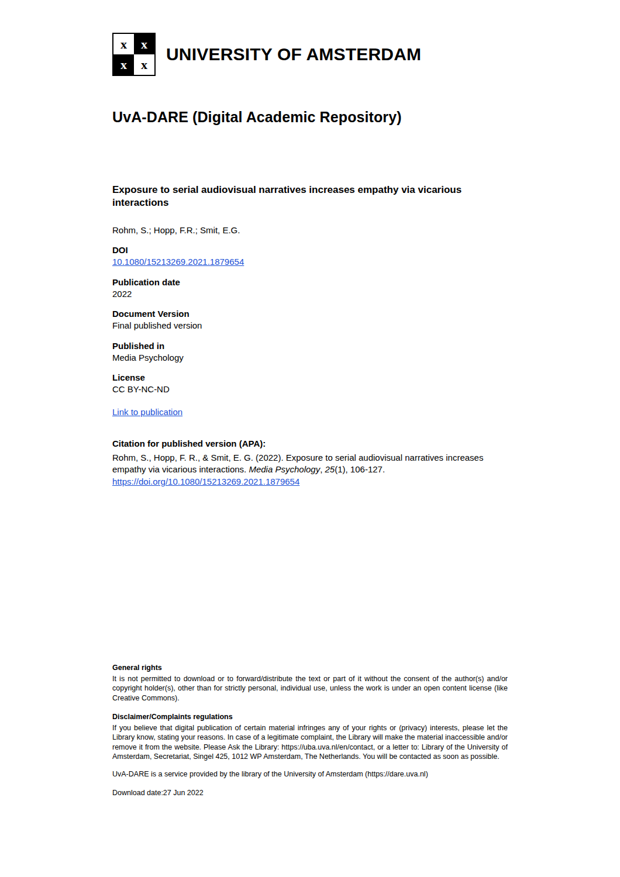xxxx
UNIVERSITY OF AMSTERDAM
UvA-DARE (Digital Academic Repository)
Exposure to serial audiovisual narratives increases empathy via vicarious interactions
Rohm, S.; Hopp, F.R.; Smit, E.G.
DOI
10.1080/15213269.2021.1879654
Publication date
2022
Document Version
Final published version
Published in
Media Psychology
License
CC BY-NC-ND
Link to publication
Citation for published version (APA):
Rohm, S., Hopp, F. R., & Smit, E. G. (2022). Exposure to serial audiovisual narratives increases empathy via vicarious interactions. Media Psychology, 25(1), 106-127. https://doi.org/10.1080/15213269.2021.1879654
General rights
It is not permitted to download or to forward/distribute the text or part of it without the consent of the author(s) and/or copyright holder(s), other than for strictly personal, individual use, unless the work is under an open content license (like Creative Commons).
Disclaimer/Complaints regulations
If you believe that digital publication of certain material infringes any of your rights or (privacy) interests, please let the Library know, stating your reasons. In case of a legitimate complaint, the Library will make the material inaccessible and/or remove it from the website. Please Ask the Library: https://uba.uva.nl/en/contact, or a letter to: Library of the University of Amsterdam, Secretariat, Singel 425, 1012 WP Amsterdam, The Netherlands. You will be contacted as soon as possible.
UvA-DARE is a service provided by the library of the University of Amsterdam (https://dare.uva.nl)
Download date:27 Jun 2022